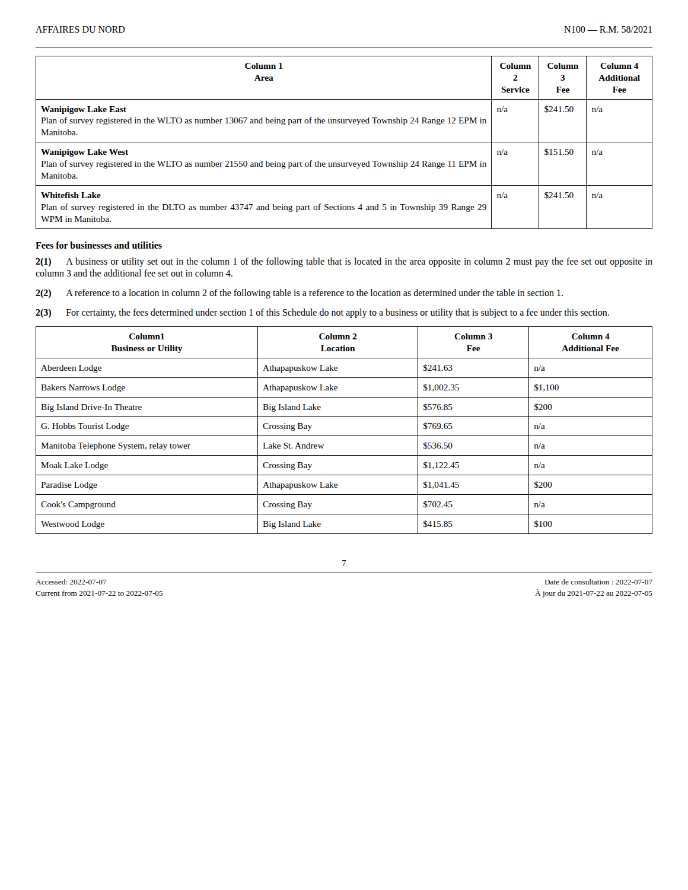AFFAIRES DU NORD
N100 — R.M. 58/2021
| Column 1 Area | Column 2 Service | Column 3 Fee | Column 4 Additional Fee |
| --- | --- | --- | --- |
| Wanipigow Lake East Plan of survey registered in the WLTO as number 13067 and being part of the unsurveyed Township 24 Range 12 EPM in Manitoba. | n/a | $241.50 | n/a |
| Wanipigow Lake West Plan of survey registered in the WLTO as number 21550 and being part of the unsurveyed Township 24 Range 11 EPM in Manitoba. | n/a | $151.50 | n/a |
| Whitefish Lake Plan of survey registered in the DLTO as number 43747 and being part of Sections 4 and 5 in Township 39 Range 29 WPM in Manitoba. | n/a | $241.50 | n/a |
Fees for businesses and utilities
2(1) A business or utility set out in the column 1 of the following table that is located in the area opposite in column 2 must pay the fee set out opposite in column 3 and the additional fee set out in column 4.
2(2) A reference to a location in column 2 of the following table is a reference to the location as determined under the table in section 1.
2(3) For certainty, the fees determined under section 1 of this Schedule do not apply to a business or utility that is subject to a fee under this section.
| Column1 Business or Utility | Column 2 Location | Column 3 Fee | Column 4 Additional Fee |
| --- | --- | --- | --- |
| Aberdeen Lodge | Athapapuskow Lake | $241.63 | n/a |
| Bakers Narrows Lodge | Athapapuskow Lake | $1,002.35 | $1,100 |
| Big Island Drive-In Theatre | Big Island Lake | $576.85 | $200 |
| G. Hobbs Tourist Lodge | Crossing Bay | $769.65 | n/a |
| Manitoba Telephone System, relay tower | Lake St. Andrew | $536.50 | n/a |
| Moak Lake Lodge | Crossing Bay | $1,122.45 | n/a |
| Paradise Lodge | Athapapuskow Lake | $1,041.45 | $200 |
| Cook's Campground | Crossing Bay | $702.45 | n/a |
| Westwood Lodge | Big Island Lake | $415.85 | $100 |
7
Accessed: 2022-07-07
Current from 2021-07-22 to 2022-07-05
Date de consultation : 2022-07-07
À jour du 2021-07-22 au 2022-07-05